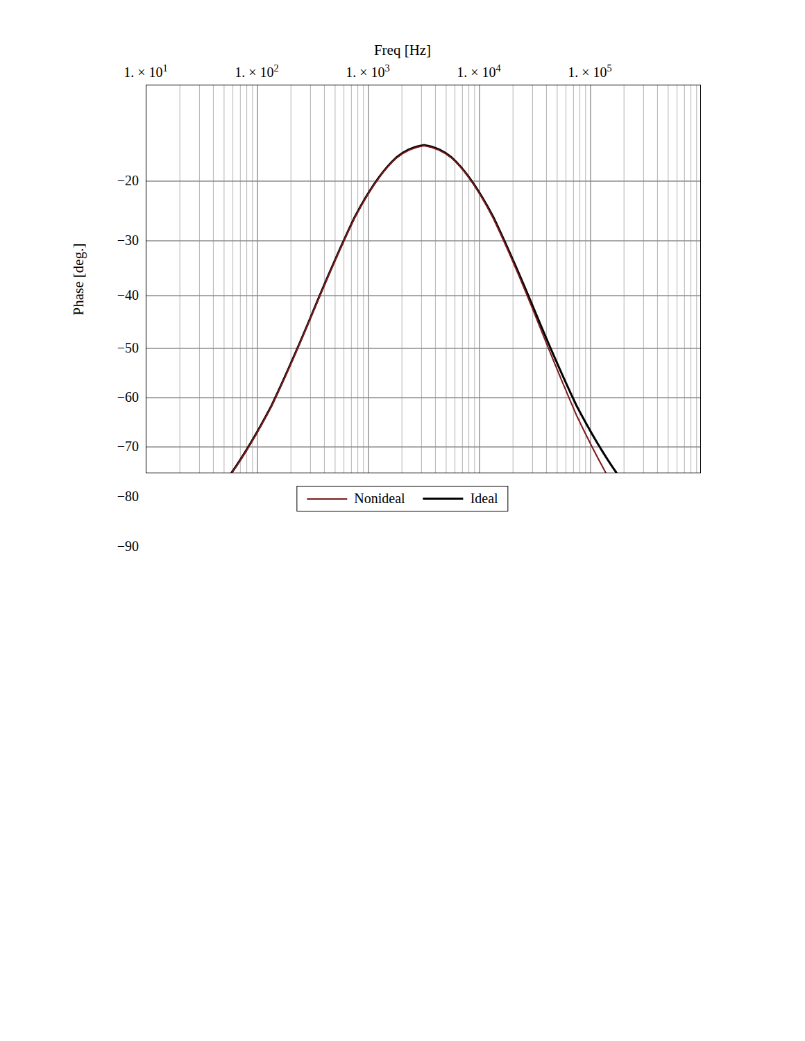Freq [Hz]
1. × 101 1. × 102 1. × 103 1. × 104 1. × 105
Phase [deg.]
−20 −30 −40 −50 −60 −70 −80 −90
Nonideal
Ideal